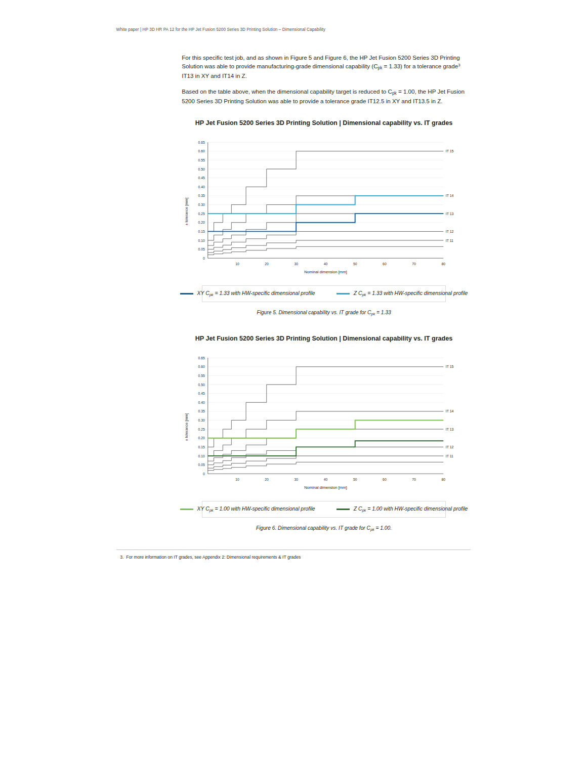White paper | HP 3D HR PA 12 for the HP Jet Fusion 5200 Series 3D Printing Solution – Dimensional Capability
For this specific test job, and as shown in Figure 5 and Figure 6, the HP Jet Fusion 5200 Series 3D Printing Solution was able to provide manufacturing-grade dimensional capability (Cpk = 1.33) for a tolerance grade3 IT13 in XY and IT14 in Z.
Based on the table above, when the dimensional capability target is reduced to Cpk = 1.00, the HP Jet Fusion 5200 Series 3D Printing Solution was able to provide a tolerance grade IT12.5 in XY and IT13.5 in Z.
HP Jet Fusion 5200 Series 3D Printing Solution | Dimensional capability vs. IT grades
± tolerance [mm] 0.65 0.60 0.55 0.50 0.45 0.40 0.35 0.30 0.25 0.20 0.15 0.10 0.05 0 10 20 30 40 50 60 70 80 Nominal dimension [mm] IT 15 IT 14 IT 13 IT 12 IT 11
XY Cpk = 1.33 with HW-specific dimensional profile
Z Cpk = 1.33 with HW-specific dimensional profile
Figure 5. Dimensional capability vs. IT grade for Cpk = 1.33
HP Jet Fusion 5200 Series 3D Printing Solution | Dimensional capability vs. IT grades
± tolerance [mm] 0.65 0.60 0.55 0.50 0.45 0.40 0.35 0.30 0.25 0.20 0.15 0.10 0.05 0 10 20 30 40 50 60 70 80 Nominal dimension [mm] IT 15 IT 14 IT 13 IT 12 IT 11
XY Cpk = 1.00 with HW-specific dimensional profile
Z Cpk = 1.00 with HW-specific dimensional profile
Figure 6. Dimensional capability vs. IT grade for Cpk = 1.00.
3. For more information on IT grades, see Appendix 2: Dimensional requirements & IT grades